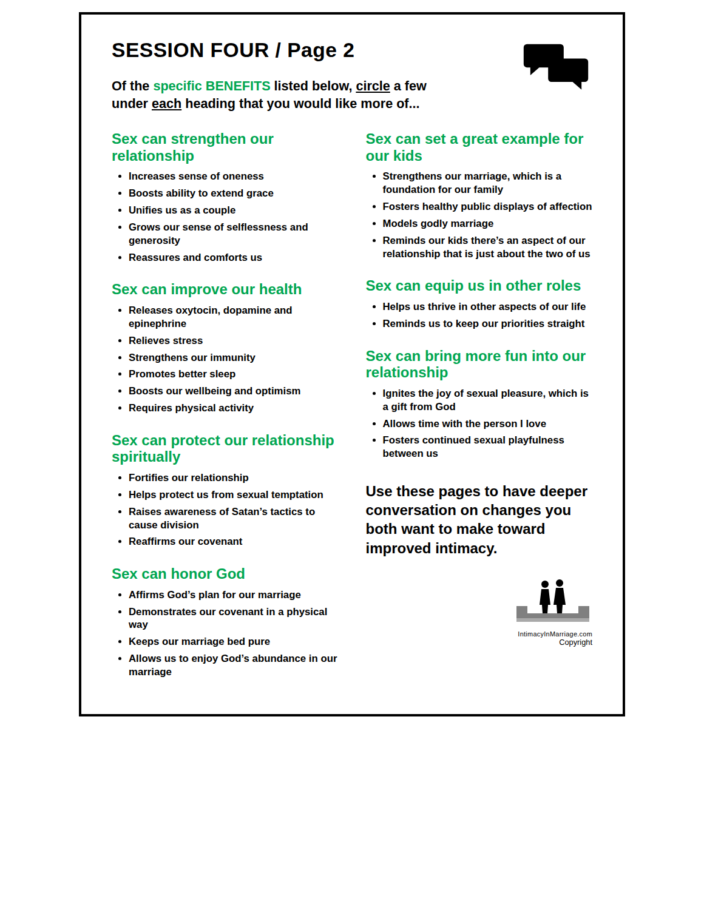SESSION FOUR / Page 2
Of the specific BENEFITS listed below, circle a few under each heading that you would like more of...
Sex can strengthen our relationship
Increases sense of oneness
Boosts ability to extend grace
Unifies us as a couple
Grows our sense of selflessness and generosity
Reassures and comforts us
Sex can improve our health
Releases oxytocin, dopamine and epinephrine
Relieves stress
Strengthens our immunity
Promotes better sleep
Boosts our wellbeing and optimism
Requires physical activity
Sex can protect our relationship spiritually
Fortifies our relationship
Helps protect us from sexual temptation
Raises awareness of Satan’s tactics to cause division
Reaffirms our covenant
Sex can honor God
Affirms God’s plan for our marriage
Demonstrates our covenant in a physical way
Keeps our marriage bed pure
Allows us to enjoy God’s abundance in our marriage
Sex can set a great example for our kids
Strengthens our marriage, which is a foundation for our family
Fosters healthy public displays of affection
Models godly marriage
Reminds our kids there’s an aspect of our relationship that is just about the two of us
Sex can equip us in other roles
Helps us thrive in other aspects of our life
Reminds us to keep our priorities straight
Sex can bring more fun into our relationship
Ignites the joy of sexual pleasure, which is a gift from God
Allows time with the person I love
Fosters continued sexual playfulness between us
Use these pages to have deeper conversation on changes you both want to make toward improved intimacy.
IntimacyInMarriage.com
Copyright